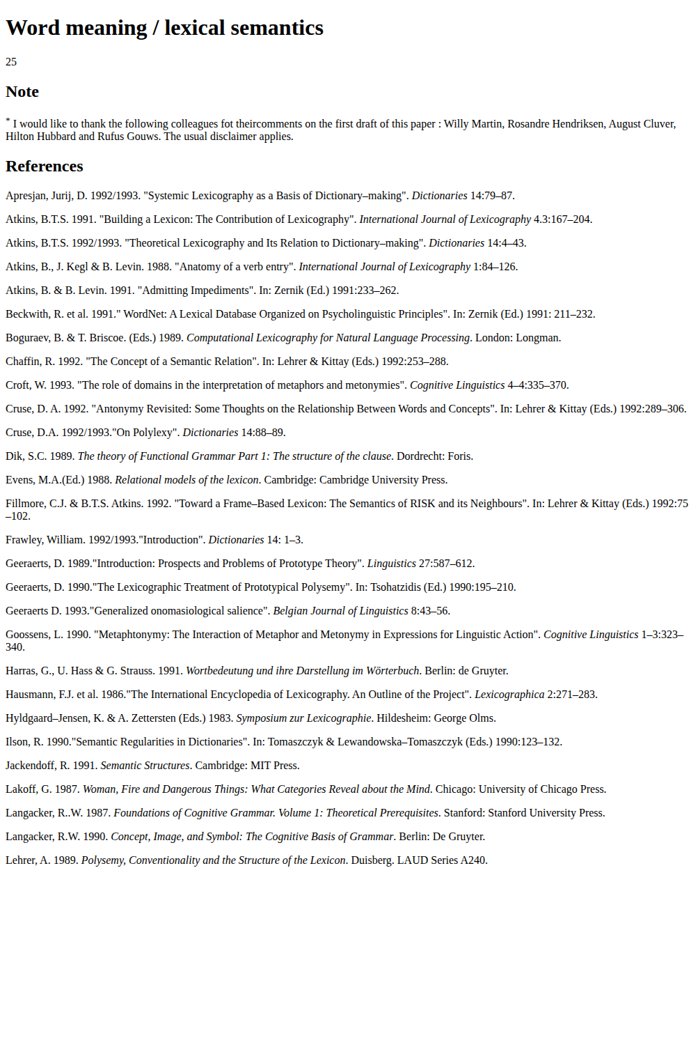Word meaning / lexical semantics
25
Note
* I would like to thank the following colleagues fot theircomments on the first draft of this paper : Willy Martin, Rosandre Hendriksen, August Cluver, Hilton Hubbard and Rufus Gouws. The usual disclaimer applies.
References
Apresjan, Jurij, D. 1992/1993. "Systemic Lexicography as a Basis of Dictionary–making". Dictionaries 14:79–87.
Atkins, B.T.S. 1991. "Building a Lexicon: The Contribution of Lexicography". International Journal of Lexicography 4.3:167–204.
Atkins, B.T.S. 1992/1993. "Theoretical Lexicography and Its Relation to Dictionary–making". Dictionaries 14:4–43.
Atkins, B., J. Kegl & B. Levin. 1988. "Anatomy of a verb entry". International Journal of Lexicography 1:84–126.
Atkins, B. & B. Levin. 1991. "Admitting Impediments". In: Zernik (Ed.) 1991:233–262.
Beckwith, R. et al. 1991." WordNet: A Lexical Database Organized on Psycholinguistic Principles". In: Zernik (Ed.) 1991: 211–232.
Boguraev, B. & T. Briscoe. (Eds.) 1989. Computational Lexicography for Natural Language Processing. London: Longman.
Chaffin, R. 1992. "The Concept of a Semantic Relation". In: Lehrer & Kittay (Eds.) 1992:253–288.
Croft, W. 1993. "The role of domains in the interpretation of metaphors and metonymies". Cognitive Linguistics 4–4:335–370.
Cruse, D. A. 1992. "Antonymy Revisited: Some Thoughts on the Relationship Between Words and Concepts". In: Lehrer & Kittay (Eds.) 1992:289–306.
Cruse, D.A. 1992/1993."On Polylexy". Dictionaries 14:88–89.
Dik, S.C. 1989. The theory of Functional Grammar Part 1: The structure of the clause. Dordrecht: Foris.
Evens, M.A.(Ed.) 1988. Relational models of the lexicon. Cambridge: Cambridge University Press.
Fillmore, C.J. & B.T.S. Atkins. 1992. "Toward a Frame–Based Lexicon: The Semantics of RISK and its Neighbours". In: Lehrer & Kittay (Eds.) 1992:75 –102.
Frawley, William. 1992/1993."Introduction". Dictionaries 14: 1–3.
Geeraerts, D. 1989."Introduction: Prospects and Problems of Prototype Theory". Linguistics 27:587–612.
Geeraerts, D. 1990."The Lexicographic Treatment of Prototypical Polysemy". In: Tsohatzidis (Ed.) 1990:195–210.
Geeraerts D. 1993."Generalized onomasiological salience". Belgian Journal of Linguistics 8:43–56.
Goossens, L. 1990. "Metaphtonymy: The Interaction of Metaphor and Metonymy in Expressions for Linguistic Action". Cognitive Linguistics 1–3:323–340.
Harras, G., U. Hass & G. Strauss. 1991. Wortbedeutung und ihre Darstellung im Wörterbuch. Berlin: de Gruyter.
Hausmann, F.J. et al. 1986."The International Encyclopedia of Lexicography. An Outline of the Project". Lexicographica 2:271–283.
Hyldgaard–Jensen, K. & A. Zettersten (Eds.) 1983. Symposium zur Lexicographie. Hildesheim: George Olms.
Ilson, R. 1990."Semantic Regularities in Dictionaries". In: Tomaszczyk & Lewandowska–Tomaszczyk (Eds.) 1990:123–132.
Jackendoff, R. 1991. Semantic Structures. Cambridge: MIT Press.
Lakoff, G. 1987. Woman, Fire and Dangerous Things: What Categories Reveal about the Mind. Chicago: University of Chicago Press.
Langacker, R..W. 1987. Foundations of Cognitive Grammar. Volume 1: Theoretical Prerequisites. Stanford: Stanford University Press.
Langacker, R.W. 1990. Concept, Image, and Symbol: The Cognitive Basis of Grammar. Berlin: De Gruyter.
Lehrer, A. 1989. Polysemy, Conventionality and the Structure of the Lexicon. Duisberg. LAUD Series A240.